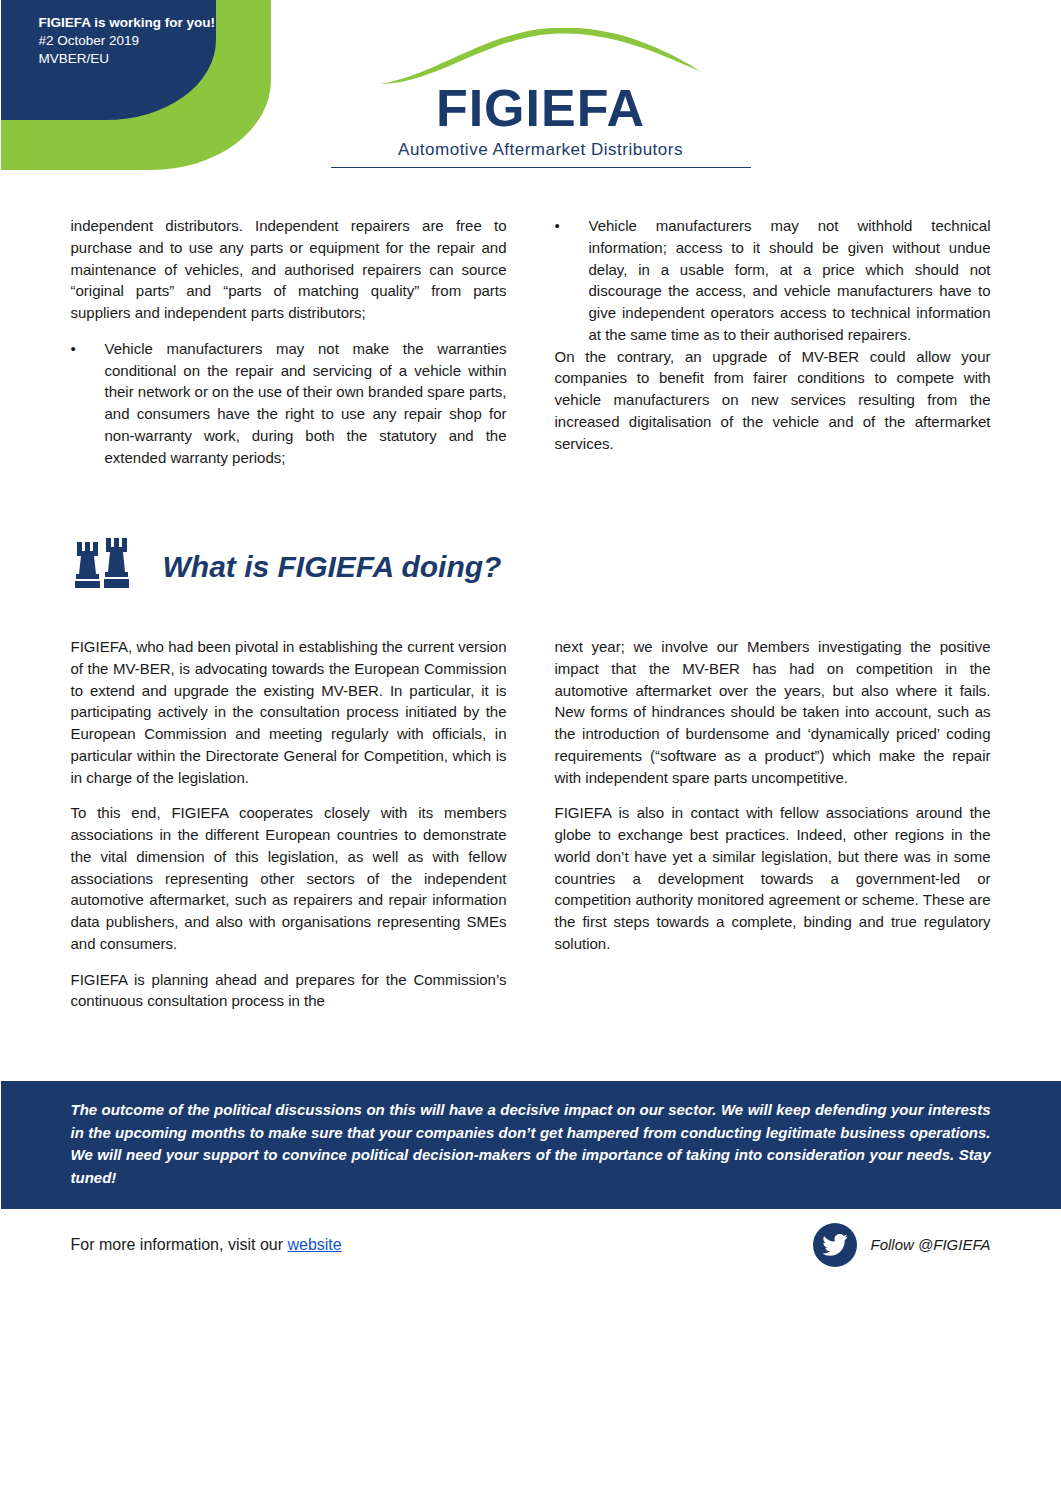FIGIEFA is working for you!
#2 October 2019
MVBER/EU
FIGIEFA
Automotive Aftermarket Distributors
independent distributors. Independent repairers are free to purchase and to use any parts or equipment for the repair and maintenance of vehicles, and authorised repairers can source “original parts” and “parts of matching quality” from parts suppliers and independent parts distributors;
•
Vehicle manufacturers may not make the warranties conditional on the repair and servicing of a vehicle within their network or on the use of their own branded spare parts, and consumers have the right to use any repair shop for non-warranty work, during both the statutory and the extended warranty periods;
•
Vehicle manufacturers may not withhold technical information; access to it should be given without undue delay, in a usable form, at a price which should not discourage the access, and vehicle manufacturers have to give independent operators access to technical information at the same time as to their authorised repairers.
On the contrary, an upgrade of MV-BER could allow your companies to benefit from fairer conditions to compete with vehicle manufacturers on new services resulting from the increased digitalisation of the vehicle and of the aftermarket services.
What is FIGIEFA doing?
FIGIEFA, who had been pivotal in establishing the current version of the MV-BER, is advocating towards the European Commission to extend and upgrade the existing MV-BER. In particular, it is participating actively in the consultation process initiated by the European Commission and meeting regularly with officials, in particular within the Directorate General for Competition, which is in charge of the legislation.
To this end, FIGIEFA cooperates closely with its members associations in the different European countries to demonstrate the vital dimension of this legislation, as well as with fellow associations representing other sectors of the independent automotive aftermarket, such as repairers and repair information data publishers, and also with organisations representing SMEs and consumers.
FIGIEFA is planning ahead and prepares for the Commission’s continuous consultation process in the
next year; we involve our Members investigating the positive impact that the MV-BER has had on competition in the automotive aftermarket over the years, but also where it fails. New forms of hindrances should be taken into account, such as the introduction of burdensome and ‘dynamically priced’ coding requirements (“software as a product”) which make the repair with independent spare parts uncompetitive.
FIGIEFA is also in contact with fellow associations around the globe to exchange best practices. Indeed, other regions in the world don’t have yet a similar legislation, but there was in some countries a development towards a government-led or competition authority monitored agreement or scheme. These are the first steps towards a complete, binding and true regulatory solution.
The outcome of the political discussions on this will have a decisive impact on our sector. We will keep defending your interests in the upcoming months to make sure that your companies don’t get hampered from conducting legitimate business operations. We will need your support to convince political decision-makers of the importance of taking into consideration your needs. Stay tuned!
For more information, visit our website
Follow @FIGIEFA